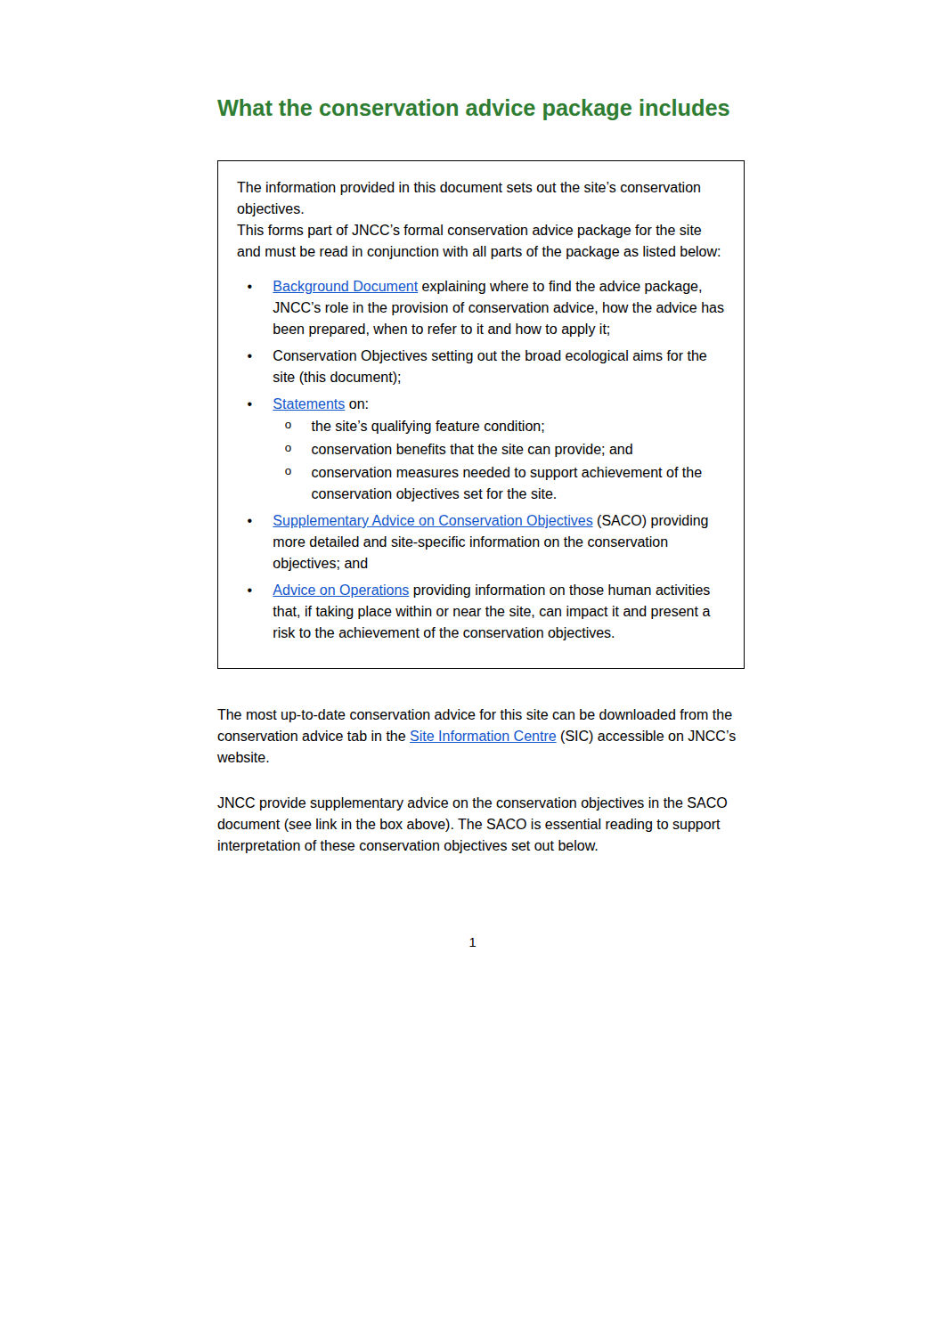What the conservation advice package includes
The information provided in this document sets out the site’s conservation objectives.
This forms part of JNCC’s formal conservation advice package for the site and must be read in conjunction with all parts of the package as listed below:
Background Document explaining where to find the advice package, JNCC’s role in the provision of conservation advice, how the advice has been prepared, when to refer to it and how to apply it;
Conservation Objectives setting out the broad ecological aims for the site (this document);
Statements on:
the site’s qualifying feature condition;
conservation benefits that the site can provide; and
conservation measures needed to support achievement of the conservation objectives set for the site.
Supplementary Advice on Conservation Objectives (SACO) providing more detailed and site-specific information on the conservation objectives; and
Advice on Operations providing information on those human activities that, if taking place within or near the site, can impact it and present a risk to the achievement of the conservation objectives.
The most up-to-date conservation advice for this site can be downloaded from the conservation advice tab in the Site Information Centre (SIC) accessible on JNCC’s website.
JNCC provide supplementary advice on the conservation objectives in the SACO document (see link in the box above). The SACO is essential reading to support interpretation of these conservation objectives set out below.
1